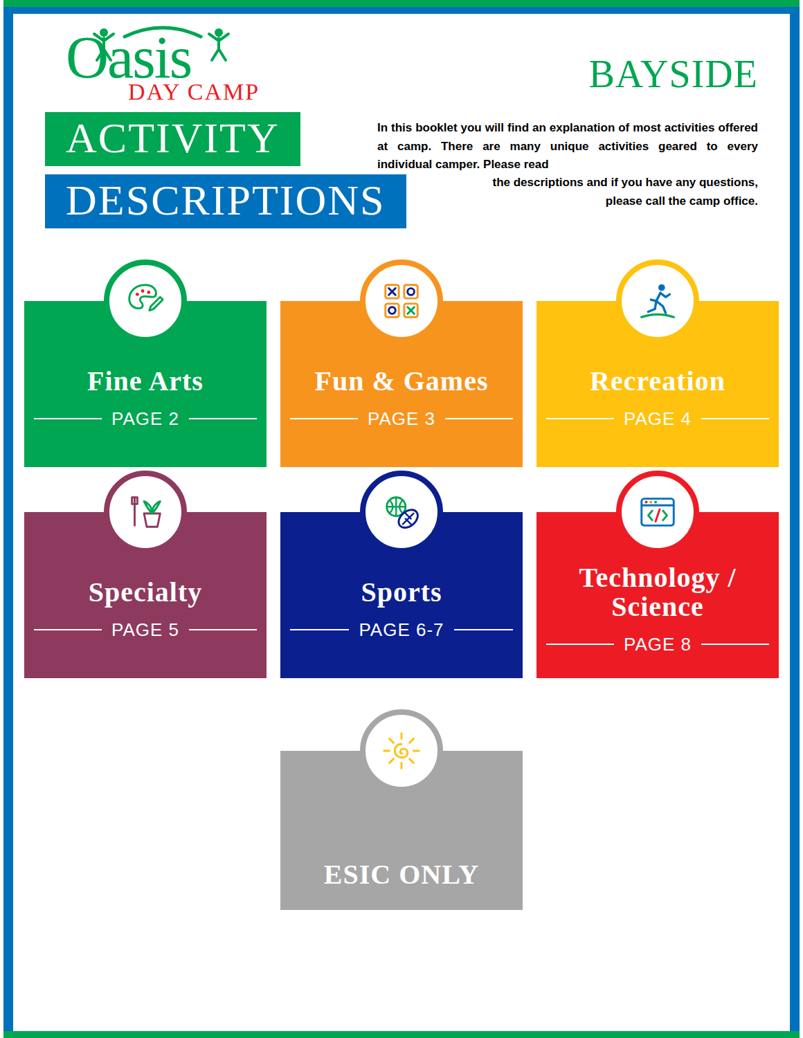Oasis
Day Camp
Bayside
Activity
Descriptions
In this booklet you will find an explanation of most activities offered at camp. There are many unique activities geared to every individual camper. Please read the descriptions and if you have any questions, please call the camp office.
Fine Arts
PAGE 2
Fun & Games
PAGE 3
Recreation
PAGE 4
Specialty
PAGE 5
Sports
PAGE 6-7
Technology /
Science
PAGE 8
ESIC ONLY